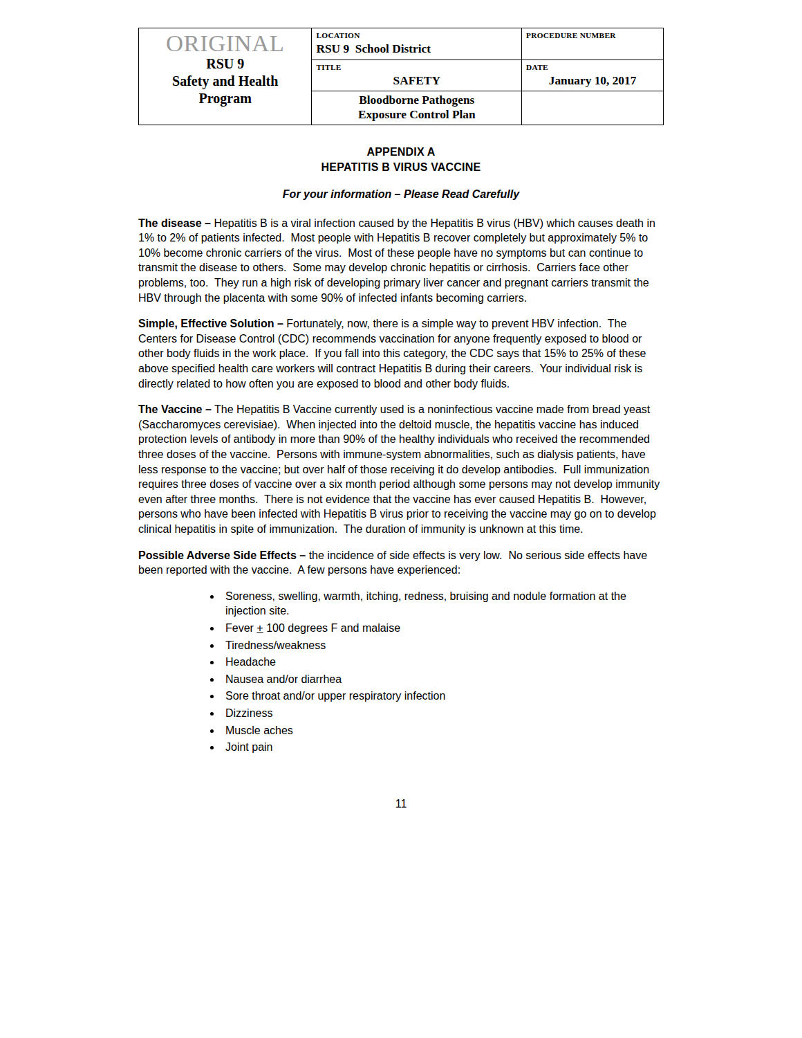| ORIGINAL RSU 9 Safety and Health Program | LOCATION RSU 9 School District | PROCEDURE NUMBER |
| TITLE SAFETY | DATE January 10, 2017 |
| Bloodborne Pathogens Exposure Control Plan | |
APPENDIX A
HEPATITIS B VIRUS VACCINE
For your information – Please Read Carefully
The disease – Hepatitis B is a viral infection caused by the Hepatitis B virus (HBV) which causes death in 1% to 2% of patients infected. Most people with Hepatitis B recover completely but approximately 5% to 10% become chronic carriers of the virus. Most of these people have no symptoms but can continue to transmit the disease to others. Some may develop chronic hepatitis or cirrhosis. Carriers face other problems, too. They run a high risk of developing primary liver cancer and pregnant carriers transmit the HBV through the placenta with some 90% of infected infants becoming carriers.
Simple, Effective Solution – Fortunately, now, there is a simple way to prevent HBV infection. The Centers for Disease Control (CDC) recommends vaccination for anyone frequently exposed to blood or other body fluids in the work place. If you fall into this category, the CDC says that 15% to 25% of these above specified health care workers will contract Hepatitis B during their careers. Your individual risk is directly related to how often you are exposed to blood and other body fluids.
The Vaccine – The Hepatitis B Vaccine currently used is a noninfectious vaccine made from bread yeast (Saccharomyces cerevisiae). When injected into the deltoid muscle, the hepatitis vaccine has induced protection levels of antibody in more than 90% of the healthy individuals who received the recommended three doses of the vaccine. Persons with immune-system abnormalities, such as dialysis patients, have less response to the vaccine; but over half of those receiving it do develop antibodies. Full immunization requires three doses of vaccine over a six month period although some persons may not develop immunity even after three months. There is not evidence that the vaccine has ever caused Hepatitis B. However, persons who have been infected with Hepatitis B virus prior to receiving the vaccine may go on to develop clinical hepatitis in spite of immunization. The duration of immunity is unknown at this time.
Possible Adverse Side Effects – the incidence of side effects is very low. No serious side effects have been reported with the vaccine. A few persons have experienced:
Soreness, swelling, warmth, itching, redness, bruising and nodule formation at the injection site.
Fever + 100 degrees F and malaise
Tiredness/weakness
Headache
Nausea and/or diarrhea
Sore throat and/or upper respiratory infection
Dizziness
Muscle aches
Joint pain
11